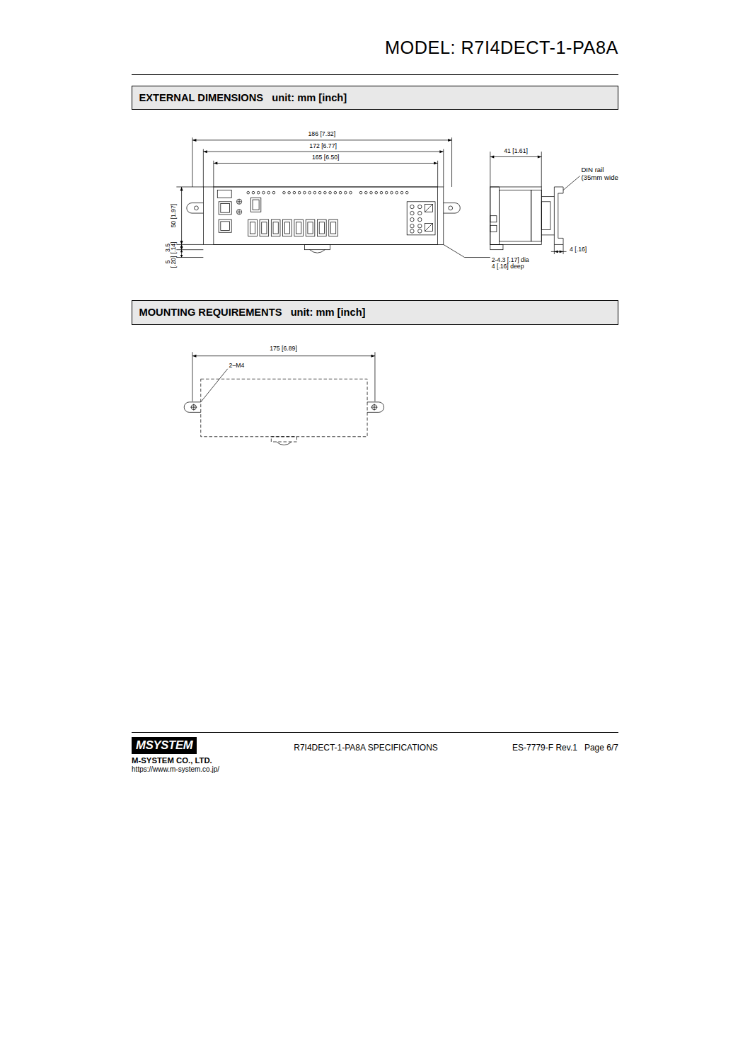MODEL: R7I4DECT-1-PA8A
EXTERNAL DIMENSIONS unit: mm [inch]
186 [7.32] 172 [6.77] 165 [6.50] 41 [1.61] 50 [1.97] 3.5 [.14] 5 [.20] 2-4.3 [.17] dia 4 [.16] deep 4 [.16] DIN rail (35mm wide)
MOUNTING REQUIREMENTS unit: mm [inch]
175 [6.89] 2–M4
MSYSTEM
M-SYSTEM CO., LTD.
https://www.m-system.co.jp/
R7I4DECT-1-PA8A SPECIFICATIONS
ES-7779-F Rev.1 Page 6/7